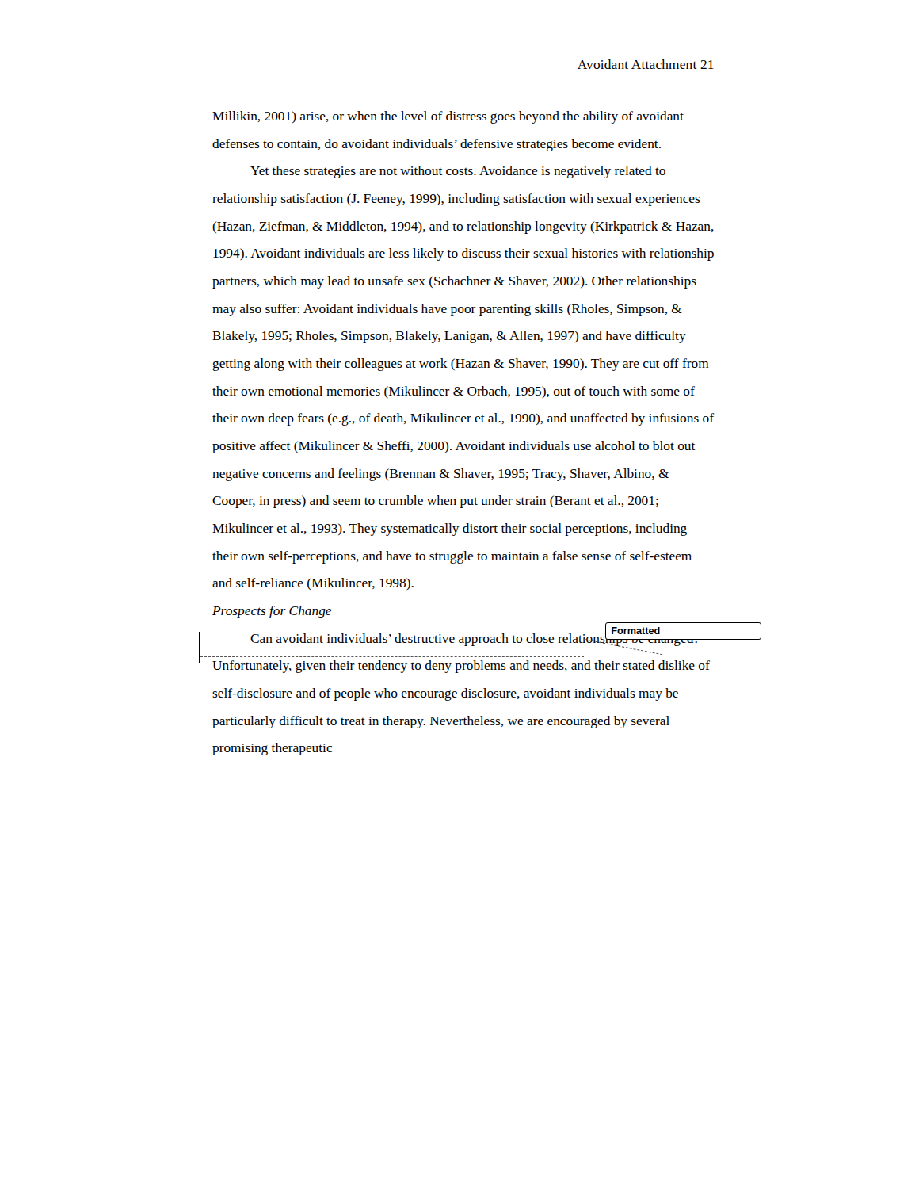Avoidant Attachment 21
Millikin, 2001) arise, or when the level of distress goes beyond the ability of avoidant defenses to contain, do avoidant individuals’ defensive strategies become evident.
Yet these strategies are not without costs. Avoidance is negatively related to relationship satisfaction (J. Feeney, 1999), including satisfaction with sexual experiences (Hazan, Ziefman, & Middleton, 1994), and to relationship longevity (Kirkpatrick & Hazan, 1994). Avoidant individuals are less likely to discuss their sexual histories with relationship partners, which may lead to unsafe sex (Schachner & Shaver, 2002). Other relationships may also suffer: Avoidant individuals have poor parenting skills (Rholes, Simpson, & Blakely, 1995; Rholes, Simpson, Blakely, Lanigan, & Allen, 1997) and have difficulty getting along with their colleagues at work (Hazan & Shaver, 1990). They are cut off from their own emotional memories (Mikulincer & Orbach, 1995), out of touch with some of their own deep fears (e.g., of death, Mikulincer et al., 1990), and unaffected by infusions of positive affect (Mikulincer & Sheffi, 2000). Avoidant individuals use alcohol to blot out negative concerns and feelings (Brennan & Shaver, 1995; Tracy, Shaver, Albino, & Cooper, in press) and seem to crumble when put under strain (Berant et al., 2001; Mikulincer et al., 1993). They systematically distort their social perceptions, including their own self-perceptions, and have to struggle to maintain a false sense of self-esteem and self-reliance (Mikulincer, 1998).
Prospects for Change
Can avoidant individuals’ destructive approach to close relationships be changed? Unfortunately, given their tendency to deny problems and needs, and their stated dislike of self-disclosure and of people who encourage disclosure, avoidant individuals may be particularly difficult to treat in therapy. Nevertheless, we are encouraged by several promising therapeutic
Formatted